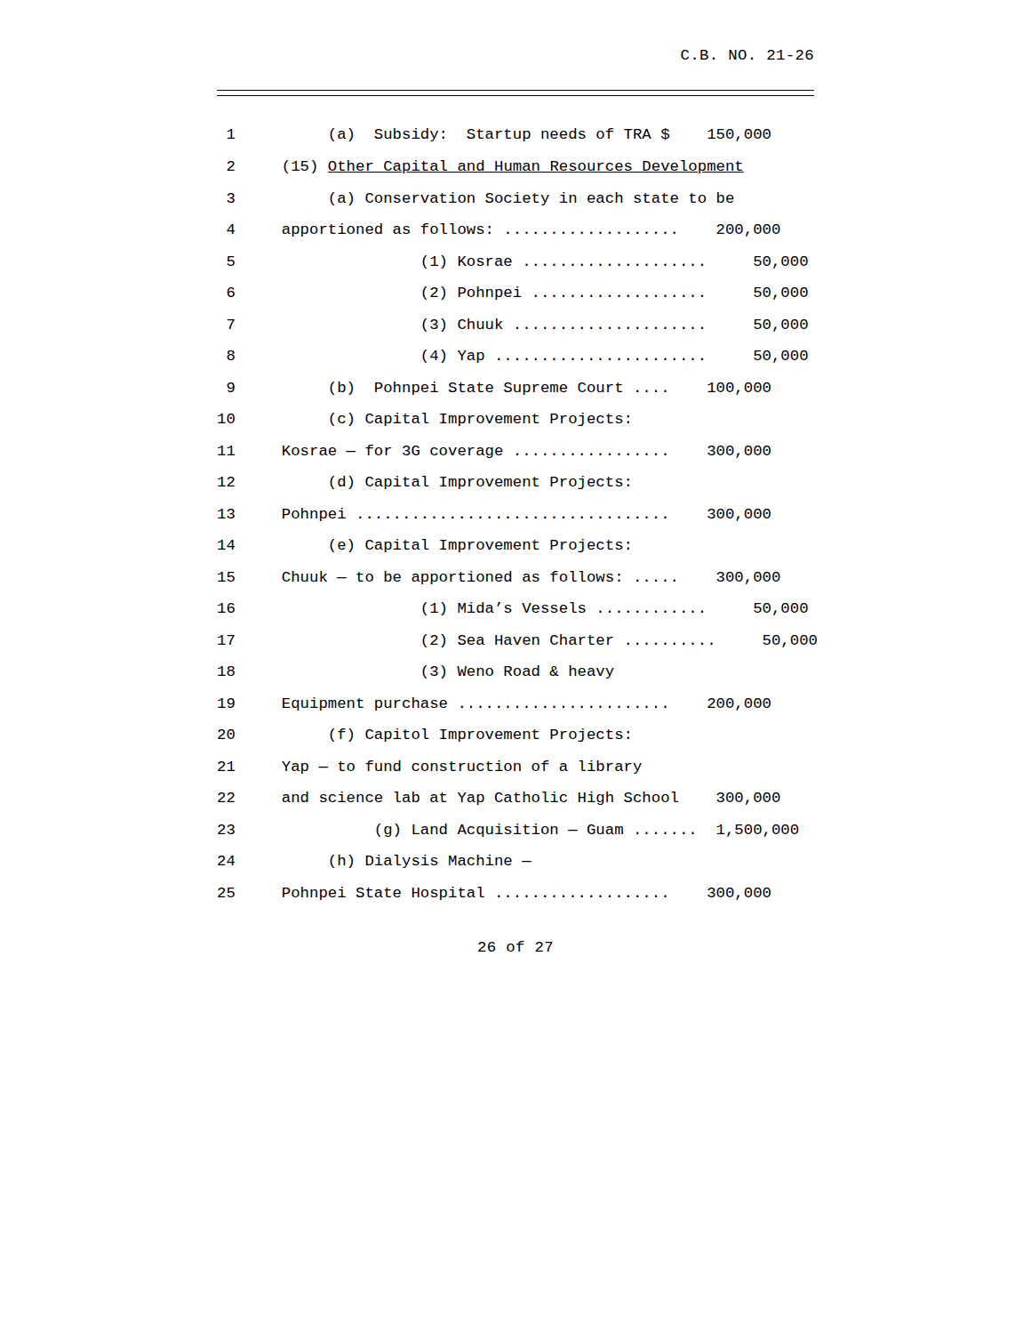C.B. NO. 21-26
| 1 | (a) Subsidy: Startup needs of TRA $ 150,000 |
| 2 | (15) Other Capital and Human Resources Development |
| 3 | (a) Conservation Society in each state to be |
| 4 | apportioned as follows: ................... 200,000 |
| 5 | (1) Kosrae .................... 50,000 |
| 6 | (2) Pohnpei ................... 50,000 |
| 7 | (3) Chuuk ..................... 50,000 |
| 8 | (4) Yap ....................... 50,000 |
| 9 | (b) Pohnpei State Supreme Court .... 100,000 |
| 10 | (c) Capital Improvement Projects: |
| 11 | Kosrae — for 3G coverage ................. 300,000 |
| 12 | (d) Capital Improvement Projects: |
| 13 | Pohnpei .................................. 300,000 |
| 14 | (e) Capital Improvement Projects: |
| 15 | Chuuk — to be apportioned as follows: ..... 300,000 |
| 16 | (1) Mida’s Vessels ............ 50,000 |
| 17 | (2) Sea Haven Charter .......... 50,000 |
| 18 | (3) Weno Road & heavy |
| 19 | Equipment purchase ....................... 200,000 |
| 20 | (f) Capitol Improvement Projects: |
| 21 | Yap — to fund construction of a library |
| 22 | and science lab at Yap Catholic High School 300,000 |
| 23 | (g) Land Acquisition — Guam ....... 1,500,000 |
| 24 | (h) Dialysis Machine — |
| 25 | Pohnpei State Hospital ................... 300,000 |
26 of 27